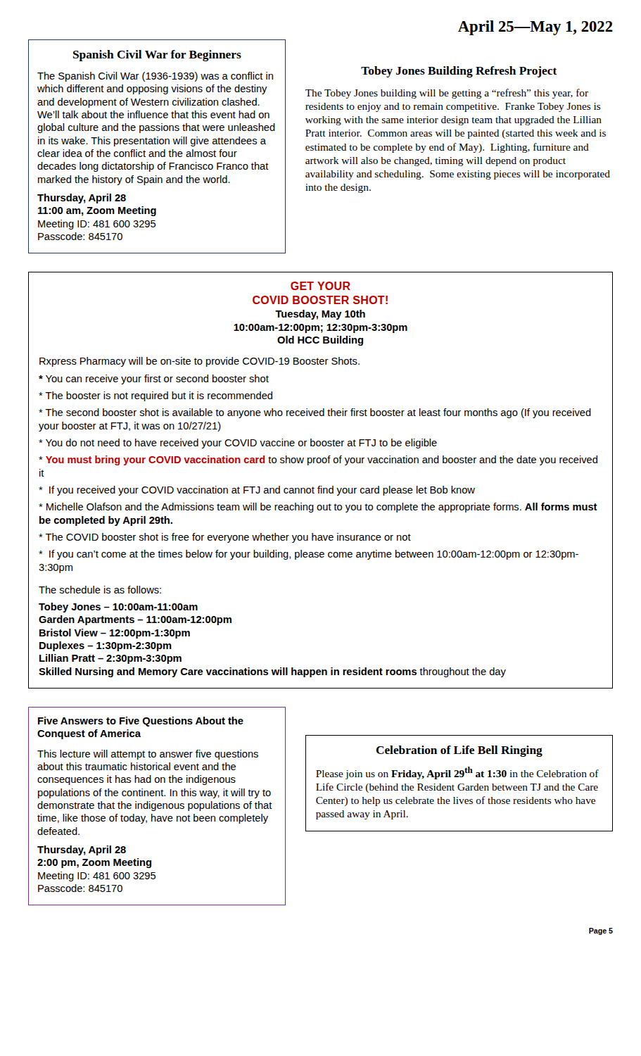April 25—May 1, 2022
Spanish Civil War for Beginners
The Spanish Civil War (1936-1939) was a conflict in which different and opposing visions of the destiny and development of Western civilization clashed. We’ll talk about the influence that this event had on global culture and the passions that were unleashed in its wake. This presentation will give attendees a clear idea of the conflict and the almost four decades long dictatorship of Francisco Franco that marked the history of Spain and the world.
Thursday, April 28
11:00 am, Zoom Meeting
Meeting ID: 481 600 3295
Passcode: 845170
Tobey Jones Building Refresh Project
The Tobey Jones building will be getting a “refresh” this year, for residents to enjoy and to remain competitive. Franke Tobey Jones is working with the same interior design team that upgraded the Lillian Pratt interior. Common areas will be painted (started this week and is estimated to be complete by end of May). Lighting, furniture and artwork will also be changed, timing will depend on product availability and scheduling. Some existing pieces will be incorporated into the design.
GET YOUR
COVID BOOSTER SHOT!
Tuesday, May 10th
10:00am-12:00pm; 12:30pm-3:30pm
Old HCC Building
Rxpress Pharmacy will be on-site to provide COVID-19 Booster Shots.
* You can receive your first or second booster shot
* The booster is not required but it is recommended
* The second booster shot is available to anyone who received their first booster at least four months ago (If you received your booster at FTJ, it was on 10/27/21)
* You do not need to have received your COVID vaccine or booster at FTJ to be eligible
* You must bring your COVID vaccination card to show proof of your vaccination and booster and the date you received it
* If you received your COVID vaccination at FTJ and cannot find your card please let Bob know
* Michelle Olafson and the Admissions team will be reaching out to you to complete the appropriate forms. All forms must be completed by April 29th.
* The COVID booster shot is free for everyone whether you have insurance or not
* If you can’t come at the times below for your building, please come anytime between 10:00am-12:00pm or 12:30pm-3:30pm
The schedule is as follows:
Tobey Jones – 10:00am-11:00am
Garden Apartments – 11:00am-12:00pm
Bristol View – 12:00pm-1:30pm
Duplexes – 1:30pm-2:30pm
Lillian Pratt – 2:30pm-3:30pm
Skilled Nursing and Memory Care vaccinations will happen in resident rooms throughout the day
Five Answers to Five Questions About the Conquest of America
This lecture will attempt to answer five questions about this traumatic historical event and the consequences it has had on the indigenous populations of the continent. In this way, it will try to demonstrate that the indigenous populations of that time, like those of today, have not been completely defeated.
Thursday, April 28
2:00 pm, Zoom Meeting
Meeting ID: 481 600 3295
Passcode: 845170
Celebration of Life Bell Ringing
Please join us on Friday, April 29th at 1:30 in the Celebration of Life Circle (behind the Resident Garden between TJ and the Care Center) to help us celebrate the lives of those residents who have passed away in April.
Page 5